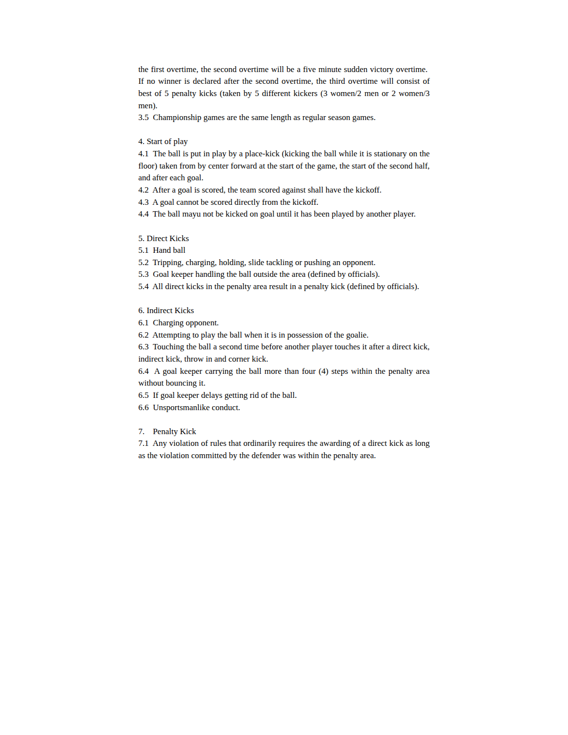the first overtime, the second overtime will be a five minute sudden victory overtime. If no winner is declared after the second overtime, the third overtime will consist of best of 5 penalty kicks (taken by 5 different kickers (3 women/2 men or 2 women/3 men).
3.5 Championship games are the same length as regular season games.
4. Start of play
4.1 The ball is put in play by a place-kick (kicking the ball while it is stationary on the floor) taken from by center forward at the start of the game, the start of the second half, and after each goal.
4.2 After a goal is scored, the team scored against shall have the kickoff.
4.3 A goal cannot be scored directly from the kickoff.
4.4 The ball mayu not be kicked on goal until it has been played by another player.
5. Direct Kicks
5.1 Hand ball
5.2 Tripping, charging, holding, slide tackling or pushing an opponent.
5.3 Goal keeper handling the ball outside the area (defined by officials).
5.4 All direct kicks in the penalty area result in a penalty kick (defined by officials).
6. Indirect Kicks
6.1 Charging opponent.
6.2 Attempting to play the ball when it is in possession of the goalie.
6.3 Touching the ball a second time before another player touches it after a direct kick, indirect kick, throw in and corner kick.
6.4 A goal keeper carrying the ball more than four (4) steps within the penalty area without bouncing it.
6.5 If goal keeper delays getting rid of the ball.
6.6 Unsportsmanlike conduct.
7. Penalty Kick
7.1 Any violation of rules that ordinarily requires the awarding of a direct kick as long as the violation committed by the defender was within the penalty area.